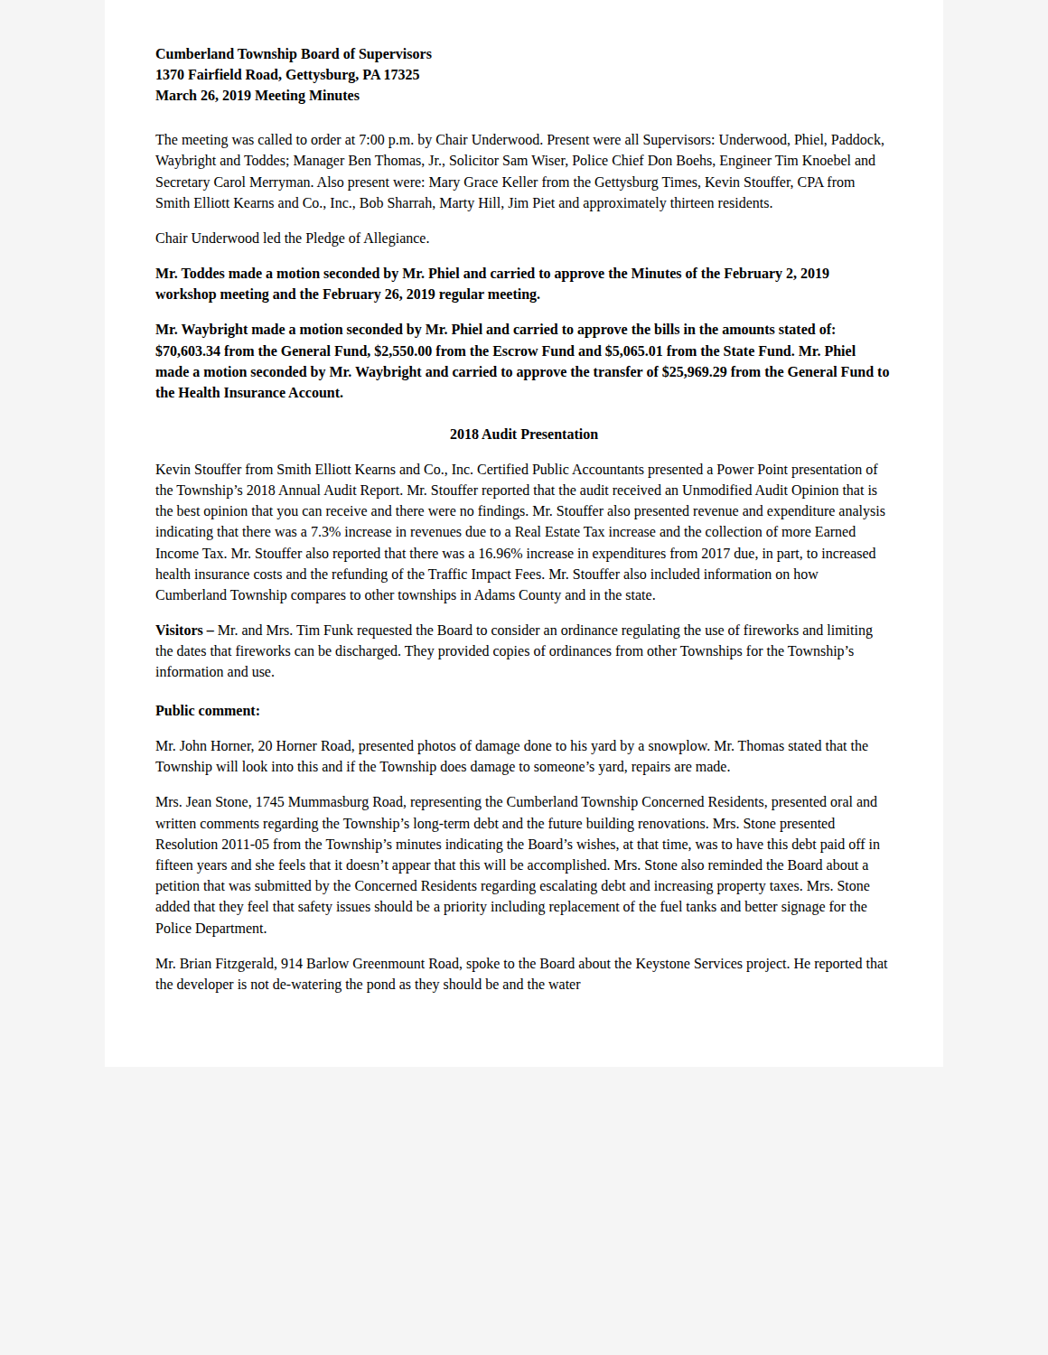Cumberland Township Board of Supervisors
1370 Fairfield Road, Gettysburg, PA 17325
March 26, 2019 Meeting Minutes
The meeting was called to order at 7:00 p.m. by Chair Underwood. Present were all Supervisors: Underwood, Phiel, Paddock, Waybright and Toddes; Manager Ben Thomas, Jr., Solicitor Sam Wiser, Police Chief Don Boehs, Engineer Tim Knoebel and Secretary Carol Merryman. Also present were: Mary Grace Keller from the Gettysburg Times, Kevin Stouffer, CPA from Smith Elliott Kearns and Co., Inc., Bob Sharrah, Marty Hill, Jim Piet and approximately thirteen residents.
Chair Underwood led the Pledge of Allegiance.
Mr. Toddes made a motion seconded by Mr. Phiel and carried to approve the Minutes of the February 2, 2019 workshop meeting and the February 26, 2019 regular meeting.
Mr. Waybright made a motion seconded by Mr. Phiel and carried to approve the bills in the amounts stated of: $70,603.34 from the General Fund, $2,550.00 from the Escrow Fund and $5,065.01 from the State Fund. Mr. Phiel made a motion seconded by Mr. Waybright and carried to approve the transfer of $25,969.29 from the General Fund to the Health Insurance Account.
2018 Audit Presentation
Kevin Stouffer from Smith Elliott Kearns and Co., Inc. Certified Public Accountants presented a Power Point presentation of the Township’s 2018 Annual Audit Report. Mr. Stouffer reported that the audit received an Unmodified Audit Opinion that is the best opinion that you can receive and there were no findings. Mr. Stouffer also presented revenue and expenditure analysis indicating that there was a 7.3% increase in revenues due to a Real Estate Tax increase and the collection of more Earned Income Tax. Mr. Stouffer also reported that there was a 16.96% increase in expenditures from 2017 due, in part, to increased health insurance costs and the refunding of the Traffic Impact Fees. Mr. Stouffer also included information on how Cumberland Township compares to other townships in Adams County and in the state.
Visitors – Mr. and Mrs. Tim Funk requested the Board to consider an ordinance regulating the use of fireworks and limiting the dates that fireworks can be discharged. They provided copies of ordinances from other Townships for the Township’s information and use.
Public comment:
Mr. John Horner, 20 Horner Road, presented photos of damage done to his yard by a snowplow. Mr. Thomas stated that the Township will look into this and if the Township does damage to someone’s yard, repairs are made.
Mrs. Jean Stone, 1745 Mummasburg Road, representing the Cumberland Township Concerned Residents, presented oral and written comments regarding the Township’s long-term debt and the future building renovations. Mrs. Stone presented Resolution 2011-05 from the Township’s minutes indicating the Board’s wishes, at that time, was to have this debt paid off in fifteen years and she feels that it doesn’t appear that this will be accomplished. Mrs. Stone also reminded the Board about a petition that was submitted by the Concerned Residents regarding escalating debt and increasing property taxes. Mrs. Stone added that they feel that safety issues should be a priority including replacement of the fuel tanks and better signage for the Police Department.
Mr. Brian Fitzgerald, 914 Barlow Greenmount Road, spoke to the Board about the Keystone Services project. He reported that the developer is not de-watering the pond as they should be and the water